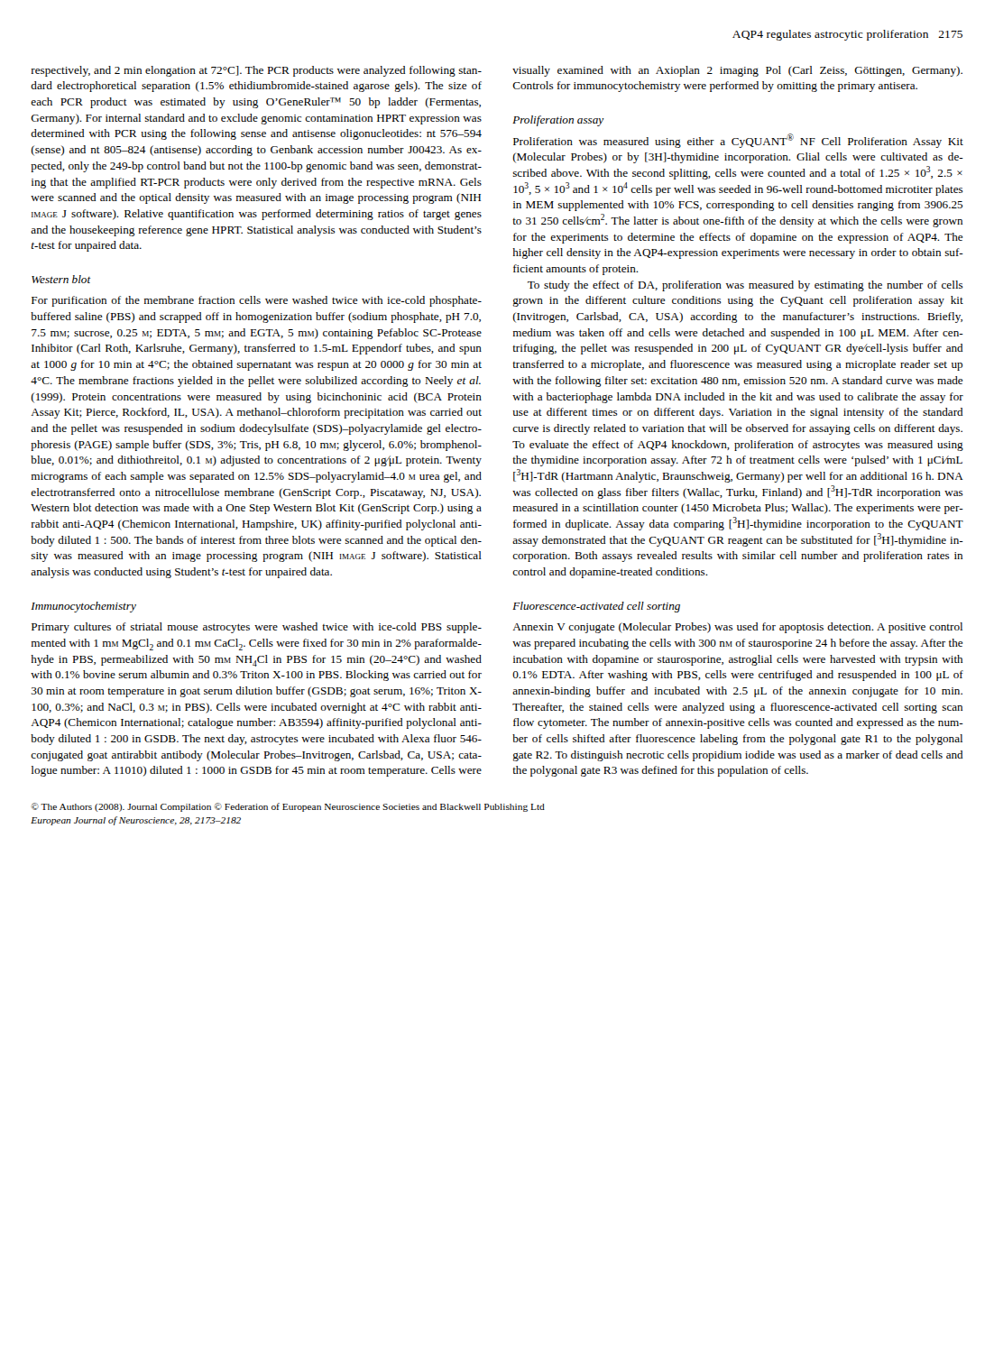AQP4 regulates astrocytic proliferation 2175
respectively, and 2 min elongation at 72°C]. The PCR products were analyzed following standard electrophoretical separation (1.5% ethidiumbromide-stained agarose gels). The size of each PCR product was estimated by using O’GeneRuler™ 50 bp ladder (Fermentas, Germany). For internal standard and to exclude genomic contamination HPRT expression was determined with PCR using the following sense and antisense oligonucleotides: nt 576–594 (sense) and nt 805–824 (antisense) according to Genbank accession number J00423. As expected, only the 249-bp control band but not the 1100-bp genomic band was seen, demonstrating that the amplified RT-PCR products were only derived from the respective mRNA. Gels were scanned and the optical density was measured with an image processing program (NIH image J software). Relative quantification was performed determining ratios of target genes and the housekeeping reference gene HPRT. Statistical analysis was conducted with Student’s t-test for unpaired data.
Western blot
For purification of the membrane fraction cells were washed twice with ice-cold phosphate-buffered saline (PBS) and scrapped off in homogenization buffer (sodium phosphate, pH 7.0, 7.5 mm; sucrose, 0.25 m; EDTA, 5 mm; and EGTA, 5 mm) containing Pefabloc SC-Protease Inhibitor (Carl Roth, Karlsruhe, Germany), transferred to 1.5-mL Eppendorf tubes, and spun at 1000 g for 10 min at 4°C; the obtained supernatant was respun at 20 0000 g for 30 min at 4°C. The membrane fractions yielded in the pellet were solubilized according to Neely et al. (1999). Protein concentrations were measured by using bicinchoninic acid (BCA Protein Assay Kit; Pierce, Rockford, IL, USA). A methanol–chloroform precipitation was carried out and the pellet was resuspended in sodium dodecylsulfate (SDS)–polyacrylamide gel electrophoresis (PAGE) sample buffer (SDS, 3%; Tris, pH 6.8, 10 mm; glycerol, 6.0%; bromphenolblue, 0.01%; and dithiothreitol, 0.1 m) adjusted to concentrations of 2 μg∕μL protein. Twenty micrograms of each sample was separated on 12.5% SDS–polyacrylamid–4.0 m urea gel, and electrotransferred onto a nitrocellulose membrane (GenScript Corp., Piscataway, NJ, USA). Western blot detection was made with a One Step Western Blot Kit (GenScript Corp.) using a rabbit anti-AQP4 (Chemicon International, Hampshire, UK) affinity-purified polyclonal antibody diluted 1 : 500. The bands of interest from three blots were scanned and the optical density was measured with an image processing program (NIH image J software). Statistical analysis was conducted using Student’s t-test for unpaired data.
Immunocytochemistry
Primary cultures of striatal mouse astrocytes were washed twice with ice-cold PBS supplemented with 1 mm MgCl2 and 0.1 mm CaCl2. Cells were fixed for 30 min in 2% paraformaldehyde in PBS, permeabilized with 50 mm NH4Cl in PBS for 15 min (20–24°C) and washed with 0.1% bovine serum albumin and 0.3% Triton X-100 in PBS. Blocking was carried out for 30 min at room temperature in goat serum dilution buffer (GSDB; goat serum, 16%; Triton X-100, 0.3%; and NaCl, 0.3 m; in PBS). Cells were incubated overnight at 4°C with rabbit anti-AQP4 (Chemicon International; catalogue number: AB3594) affinity-purified polyclonal antibody diluted 1 : 200 in GSDB. The next day, astrocytes were incubated with Alexa fluor 546-conjugated goat antirabbit antibody (Molecular Probes–Invitrogen, Carlsbad, Ca, USA; catalogue number: A 11010) diluted 1 : 1000 in GSDB for 45 min at room temperature. Cells were visually examined with an Axioplan 2 imaging Pol (Carl Zeiss, Göttingen, Germany). Controls for immunocytochemistry were performed by omitting the primary antisera.
Proliferation assay
Proliferation was measured using either a CyQUANT® NF Cell Proliferation Assay Kit (Molecular Probes) or by [3H]-thymidine incorporation. Glial cells were cultivated as described above. With the second splitting, cells were counted and a total of 1.25 × 103, 2.5 × 103, 5 × 103 and 1 × 104 cells per well was seeded in 96-well round-bottomed microtiter plates in MEM supplemented with 10% FCS, corresponding to cell densities ranging from 3906.25 to 31 250 cells∕cm2. The latter is about one-fifth of the density at which the cells were grown for the experiments to determine the effects of dopamine on the expression of AQP4. The higher cell density in the AQP4-expression experiments were necessary in order to obtain sufficient amounts of protein.
To study the effect of DA, proliferation was measured by estimating the number of cells grown in the different culture conditions using the CyQuant cell proliferation assay kit (Invitrogen, Carlsbad, CA, USA) according to the manufacturer’s instructions. Briefly, medium was taken off and cells were detached and suspended in 100 μL MEM. After centrifuging, the pellet was resuspended in 200 μL of CyQUANT GR dye∕cell-lysis buffer and transferred to a microplate, and fluorescence was measured using a microplate reader set up with the following filter set: excitation 480 nm, emission 520 nm. A standard curve was made with a bacteriophage lambda DNA included in the kit and was used to calibrate the assay for use at different times or on different days. Variation in the signal intensity of the standard curve is directly related to variation that will be observed for assaying cells on different days. To evaluate the effect of AQP4 knockdown, proliferation of astrocytes was measured using the thymidine incorporation assay. After 72 h of treatment cells were ‘pulsed’ with 1 μCi∕mL [3H]-TdR (Hartmann Analytic, Braunschweig, Germany) per well for an additional 16 h. DNA was collected on glass fiber filters (Wallac, Turku, Finland) and [3H]-TdR incorporation was measured in a scintillation counter (1450 Microbeta Plus; Wallac). The experiments were performed in duplicate. Assay data comparing [3H]-thymidine incorporation to the CyQUANT assay demonstrated that the CyQUANT GR reagent can be substituted for [3H]-thymidine incorporation. Both assays revealed results with similar cell number and proliferation rates in control and dopamine-treated conditions.
Fluorescence-activated cell sorting
Annexin V conjugate (Molecular Probes) was used for apoptosis detection. A positive control was prepared incubating the cells with 300 nm of staurosporine 24 h before the assay. After the incubation with dopamine or staurosporine, astroglial cells were harvested with trypsin with 0.1% EDTA. After washing with PBS, cells were centrifuged and resuspended in 100 μL of annexin-binding buffer and incubated with 2.5 μL of the annexin conjugate for 10 min. Thereafter, the stained cells were analyzed using a fluorescence-activated cell sorting scan flow cytometer. The number of annexin-positive cells was counted and expressed as the number of cells shifted after fluorescence labeling from the polygonal gate R1 to the polygonal gate R2. To distinguish necrotic cells propidium iodide was used as a marker of dead cells and the polygonal gate R3 was defined for this population of cells.
© The Authors (2008). Journal Compilation © Federation of European Neuroscience Societies and Blackwell Publishing Ltd
European Journal of Neuroscience, 28, 2173–2182